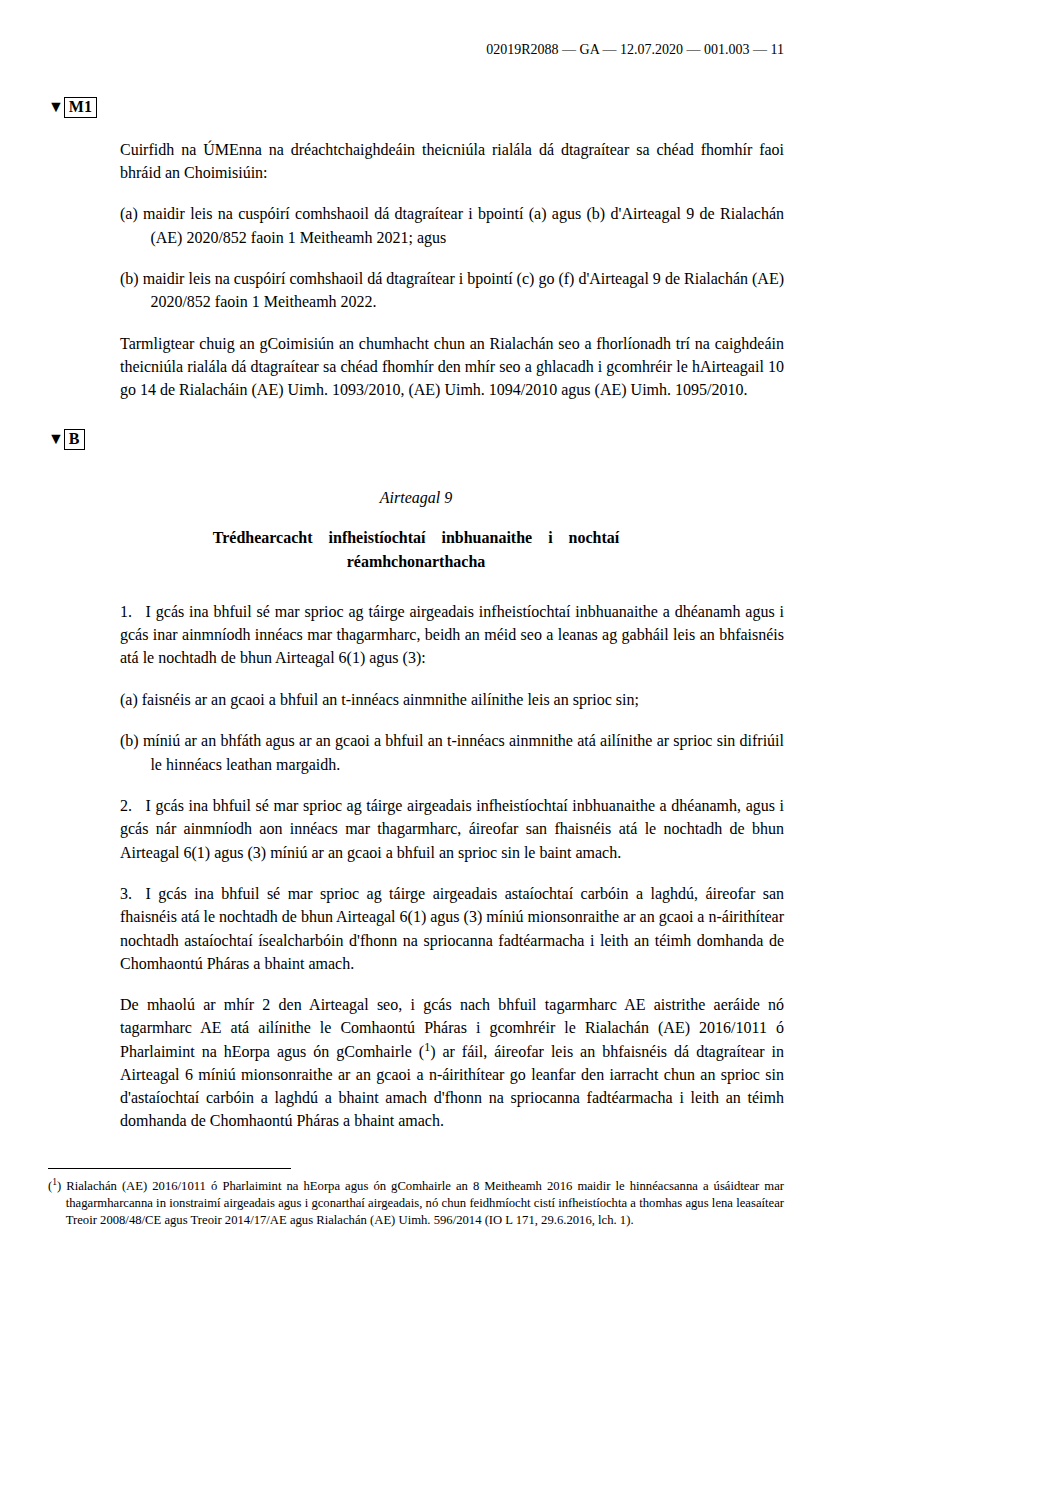02019R2088 — GA — 12.07.2020 — 001.003 — 11
▼M1
Cuirfidh na ÚMEnna na dréachtchaighdeáin theicniúla rialála dá dtagraítear sa chéad fhomhír faoi bhráid an Choimisiúin:
(a) maidir leis na cuspóirí comhshaoil dá dtagraítear i bpointí (a) agus (b) d'Airteagal 9 de Rialachán (AE) 2020/852 faoin 1 Meitheamh 2021; agus
(b) maidir leis na cuspóirí comhshaoil dá dtagraítear i bpointí (c) go (f) d'Airteagal 9 de Rialachán (AE) 2020/852 faoin 1 Meitheamh 2022.
Tarmligtear chuig an gCoimisiún an chumhacht chun an Rialachán seo a fhorlíonadh trí na caighdeáin theicniúla rialála dá dtagraítear sa chéad fhomhír den mhír seo a ghlacadh i gcomhréir le hAirteagail 10 go 14 de Rialacháin (AE) Uimh. 1093/2010, (AE) Uimh. 1094/2010 agus (AE) Uimh. 1095/2010.
▼B
Airteagal 9
Trédhearcacht infheistíochtaí inbhuanaithe i nochtaí
réamhchonarthacha
1. I gcás ina bhfuil sé mar sprioc ag táirge airgeadais infheistíochtaí inbhuanaithe a dhéanamh agus i gcás inar ainmníodh innéacs mar thagarmharc, beidh an méid seo a leanas ag gabháil leis an bhfaisnéis atá le nochtadh de bhun Airteagal 6(1) agus (3):
(a) faisnéis ar an gcaoi a bhfuil an t-innéacs ainmnithe ailínithe leis an sprioc sin;
(b) míniú ar an bhfáth agus ar an gcaoi a bhfuil an t-innéacs ainmnithe atá ailínithe ar sprioc sin difriúil le hinnéacs leathan margaidh.
2. I gcás ina bhfuil sé mar sprioc ag táirge airgeadais infheistíochtaí inbhuanaithe a dhéanamh, agus i gcás nár ainmníodh aon innéacs mar thagarmharc, áireofar san fhaisnéis atá le nochtadh de bhun Airteagal 6(1) agus (3) míniú ar an gcaoi a bhfuil an sprioc sin le baint amach.
3. I gcás ina bhfuil sé mar sprioc ag táirge airgeadais astaíochtaí carbóin a laghdú, áireofar san fhaisnéis atá le nochtadh de bhun Airteagal 6(1) agus (3) míniú mionsonraithe ar an gcaoi a n-áirithítear nochtadh astaíochtaí ísealcharbóin d'fhonn na spriocanna fadtéarmacha i leith an téimh domhanda de Chomhaontú Pháras a bhaint amach.
De mhaolú ar mhír 2 den Airteagal seo, i gcás nach bhfuil tagarmharc AE aistrithe aeráide nó tagarmharc AE atá ailínithe le Comhaontú Pháras i gcomhréir le Rialachán (AE) 2016/1011 ó Pharlaimint na hEorpa agus ón gComhairle (1) ar fáil, áireofar leis an bhfaisnéis dá dtagraítear in Airteagal 6 míniú mionsonraithe ar an gcaoi a n-áirithítear go leanfar den iarracht chun an sprioc sin d'astaíochtaí carbóin a laghdú a bhaint amach d'fhonn na spriocanna fadtéarmacha i leith an téimh domhanda de Chomhaontú Pháras a bhaint amach.
(1) Rialachán (AE) 2016/1011 ó Pharlaimint na hEorpa agus ón gComhairle an 8 Meitheamh 2016 maidir le hinnéacsanna a úsáidtear mar thagarmharcanna in ionstraimí airgeadais agus i gconarthaí airgeadais, nó chun feidhmíocht cistí infheistíochta a thomhas agus lena leasaítear Treoir 2008/48/CE agus Treoir 2014/17/AE agus Rialachán (AE) Uimh. 596/2014 (IO L 171, 29.6.2016, lch. 1).